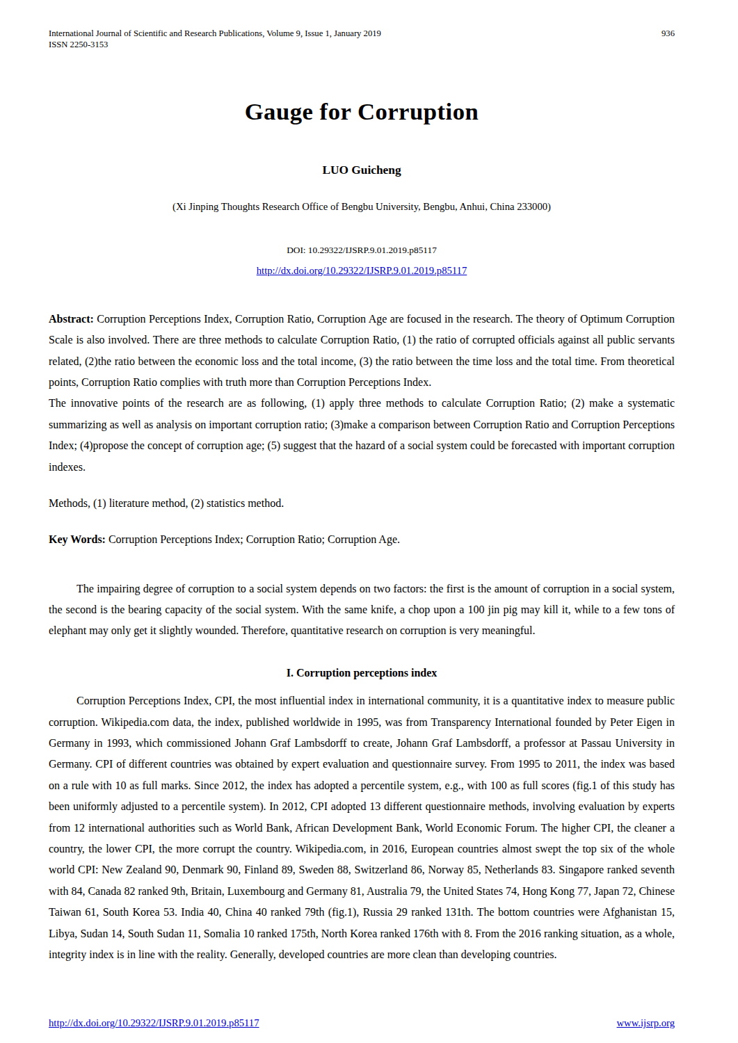International Journal of Scientific and Research Publications, Volume 9, Issue 1, January 2019 ISSN 2250-3153 936
Gauge for Corruption
LUO Guicheng
(Xi Jinping Thoughts Research Office of Bengbu University, Bengbu, Anhui, China 233000)
DOI: 10.29322/IJSRP.9.01.2019.p85117
http://dx.doi.org/10.29322/IJSRP.9.01.2019.p85117
Abstract: Corruption Perceptions Index, Corruption Ratio, Corruption Age are focused in the research. The theory of Optimum Corruption Scale is also involved. There are three methods to calculate Corruption Ratio, (1) the ratio of corrupted officials against all public servants related, (2)the ratio between the economic loss and the total income, (3) the ratio between the time loss and the total time. From theoretical points, Corruption Ratio complies with truth more than Corruption Perceptions Index.
The innovative points of the research are as following, (1) apply three methods to calculate Corruption Ratio; (2) make a systematic summarizing as well as analysis on important corruption ratio; (3)make a comparison between Corruption Ratio and Corruption Perceptions Index; (4)propose the concept of corruption age; (5) suggest that the hazard of a social system could be forecasted with important corruption indexes.
Methods, (1) literature method, (2) statistics method.
Key Words: Corruption Perceptions Index; Corruption Ratio; Corruption Age.
The impairing degree of corruption to a social system depends on two factors: the first is the amount of corruption in a social system, the second is the bearing capacity of the social system. With the same knife, a chop upon a 100 jin pig may kill it, while to a few tons of elephant may only get it slightly wounded. Therefore, quantitative research on corruption is very meaningful.
I. Corruption perceptions index
Corruption Perceptions Index, CPI, the most influential index in international community, it is a quantitative index to measure public corruption. Wikipedia.com data, the index, published worldwide in 1995, was from Transparency International founded by Peter Eigen in Germany in 1993, which commissioned Johann Graf Lambsdorff to create, Johann Graf Lambsdorff, a professor at Passau University in Germany. CPI of different countries was obtained by expert evaluation and questionnaire survey. From 1995 to 2011, the index was based on a rule with 10 as full marks. Since 2012, the index has adopted a percentile system, e.g., with 100 as full scores (fig.1 of this study has been uniformly adjusted to a percentile system). In 2012, CPI adopted 13 different questionnaire methods, involving evaluation by experts from 12 international authorities such as World Bank, African Development Bank, World Economic Forum. The higher CPI, the cleaner a country, the lower CPI, the more corrupt the country. Wikipedia.com, in 2016, European countries almost swept the top six of the whole world CPI: New Zealand 90, Denmark 90, Finland 89, Sweden 88, Switzerland 86, Norway 85, Netherlands 83. Singapore ranked seventh with 84, Canada 82 ranked 9th, Britain, Luxembourg and Germany 81, Australia 79, the United States 74, Hong Kong 77, Japan 72, Chinese Taiwan 61, South Korea 53. India 40, China 40 ranked 79th (fig.1), Russia 29 ranked 131th. The bottom countries were Afghanistan 15, Libya, Sudan 14, South Sudan 11, Somalia 10 ranked 175th, North Korea ranked 176th with 8. From the 2016 ranking situation, as a whole, integrity index is in line with the reality. Generally, developed countries are more clean than developing countries.
http://dx.doi.org/10.29322/IJSRP.9.01.2019.p85117 www.ijsrp.org